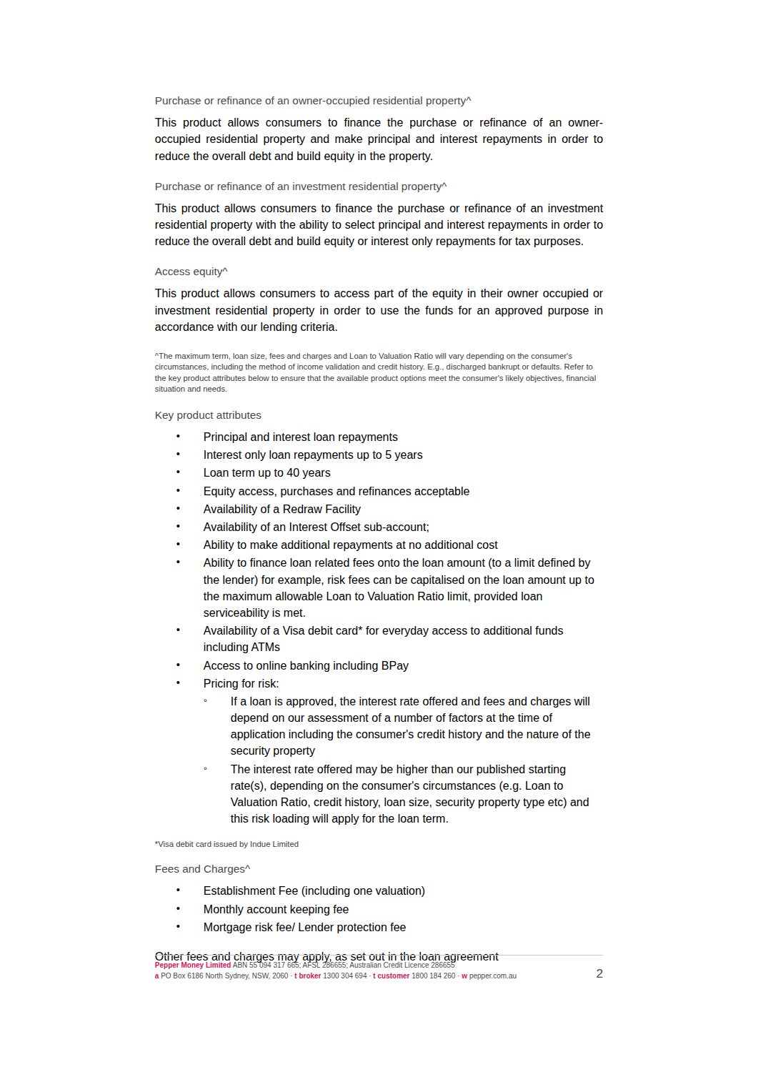Purchase or refinance of an owner-occupied residential property^
This product allows consumers to finance the purchase or refinance of an owner-occupied residential property and make principal and interest repayments in order to reduce the overall debt and build equity in the property.
Purchase or refinance of an investment residential property^
This product allows consumers to finance the purchase or refinance of an investment residential property with the ability to select principal and interest repayments in order to reduce the overall debt and build equity or interest only repayments for tax purposes.
Access equity^
This product allows consumers to access part of the equity in their owner occupied or investment residential property in order to use the funds for an approved purpose in accordance with our lending criteria.
^The maximum term, loan size, fees and charges and Loan to Valuation Ratio will vary depending on the consumer's circumstances, including the method of income validation and credit history. E.g., discharged bankrupt or defaults. Refer to the key product attributes below to ensure that the available product options meet the consumer's likely objectives, financial situation and needs.
Key product attributes
Principal and interest loan repayments
Interest only loan repayments up to 5 years
Loan term up to 40 years
Equity access, purchases and refinances acceptable
Availability of a Redraw Facility
Availability of an Interest Offset sub-account;
Ability to make additional repayments at no additional cost
Ability to finance loan related fees onto the loan amount (to a limit defined by the lender) for example, risk fees can be capitalised on the loan amount up to the maximum allowable Loan to Valuation Ratio limit, provided loan serviceability is met.
Availability of a Visa debit card* for everyday access to additional funds including ATMs
Access to online banking including BPay
Pricing for risk:
If a loan is approved, the interest rate offered and fees and charges will depend on our assessment of a number of factors at the time of application including the consumer's credit history and the nature of the security property
The interest rate offered may be higher than our published starting rate(s), depending on the consumer's circumstances (e.g. Loan to Valuation Ratio, credit history, loan size, security property type etc) and this risk loading will apply for the loan term.
*Visa debit card issued by Indue Limited
Fees and Charges^
Establishment Fee (including one valuation)
Monthly account keeping fee
Mortgage risk fee/ Lender protection fee
Other fees and charges may apply, as set out in the loan agreement
Pepper Money Limited ABN 55 094 317 665; AFSL 286655; Australian Credit Licence 286655
a PO Box 6186 North Sydney, NSW, 2060 · t broker 1300 304 694 · t customer 1800 184 260 · w pepper.com.au
2